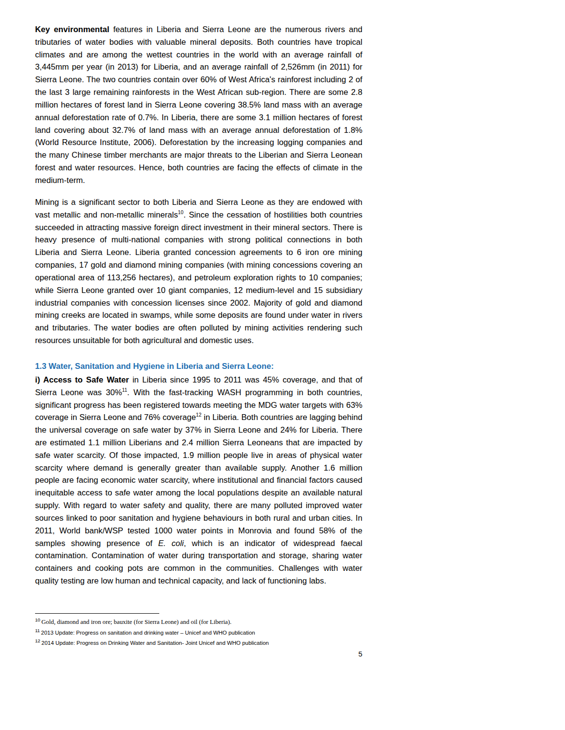Key environmental features in Liberia and Sierra Leone are the numerous rivers and tributaries of water bodies with valuable mineral deposits. Both countries have tropical climates and are among the wettest countries in the world with an average rainfall of 3,445mm per year (in 2013) for Liberia, and an average rainfall of 2,526mm (in 2011) for Sierra Leone. The two countries contain over 60% of West Africa's rainforest including 2 of the last 3 large remaining rainforests in the West African sub-region. There are some 2.8 million hectares of forest land in Sierra Leone covering 38.5% land mass with an average annual deforestation rate of 0.7%. In Liberia, there are some 3.1 million hectares of forest land covering about 32.7% of land mass with an average annual deforestation of 1.8% (World Resource Institute, 2006). Deforestation by the increasing logging companies and the many Chinese timber merchants are major threats to the Liberian and Sierra Leonean forest and water resources. Hence, both countries are facing the effects of climate in the medium-term.
Mining is a significant sector to both Liberia and Sierra Leone as they are endowed with vast metallic and non-metallic minerals10. Since the cessation of hostilities both countries succeeded in attracting massive foreign direct investment in their mineral sectors. There is heavy presence of multi-national companies with strong political connections in both Liberia and Sierra Leone. Liberia granted concession agreements to 6 iron ore mining companies, 17 gold and diamond mining companies (with mining concessions covering an operational area of 113,256 hectares), and petroleum exploration rights to 10 companies; while Sierra Leone granted over 10 giant companies, 12 medium-level and 15 subsidiary industrial companies with concession licenses since 2002. Majority of gold and diamond mining creeks are located in swamps, while some deposits are found under water in rivers and tributaries. The water bodies are often polluted by mining activities rendering such resources unsuitable for both agricultural and domestic uses.
1.3 Water, Sanitation and Hygiene in Liberia and Sierra Leone:
i) Access to Safe Water in Liberia since 1995 to 2011 was 45% coverage, and that of Sierra Leone was 30%11. With the fast-tracking WASH programming in both countries, significant progress has been registered towards meeting the MDG water targets with 63% coverage in Sierra Leone and 76% coverage12 in Liberia. Both countries are lagging behind the universal coverage on safe water by 37% in Sierra Leone and 24% for Liberia. There are estimated 1.1 million Liberians and 2.4 million Sierra Leoneans that are impacted by safe water scarcity. Of those impacted, 1.9 million people live in areas of physical water scarcity where demand is generally greater than available supply. Another 1.6 million people are facing economic water scarcity, where institutional and financial factors caused inequitable access to safe water among the local populations despite an available natural supply. With regard to water safety and quality, there are many polluted improved water sources linked to poor sanitation and hygiene behaviours in both rural and urban cities. In 2011, World bank/WSP tested 1000 water points in Monrovia and found 58% of the samples showing presence of E. coli, which is an indicator of widespread faecal contamination. Contamination of water during transportation and storage, sharing water containers and cooking pots are common in the communities. Challenges with water quality testing are low human and technical capacity, and lack of functioning labs.
10 Gold, diamond and iron ore; bauxite (for Sierra Leone) and oil (for Liberia).
112013 Update: Progress on sanitation and drinking water – Unicef and WHO publication
122014 Update: Progress on Drinking Water and Sanitation- Joint Unicef and WHO publication
5